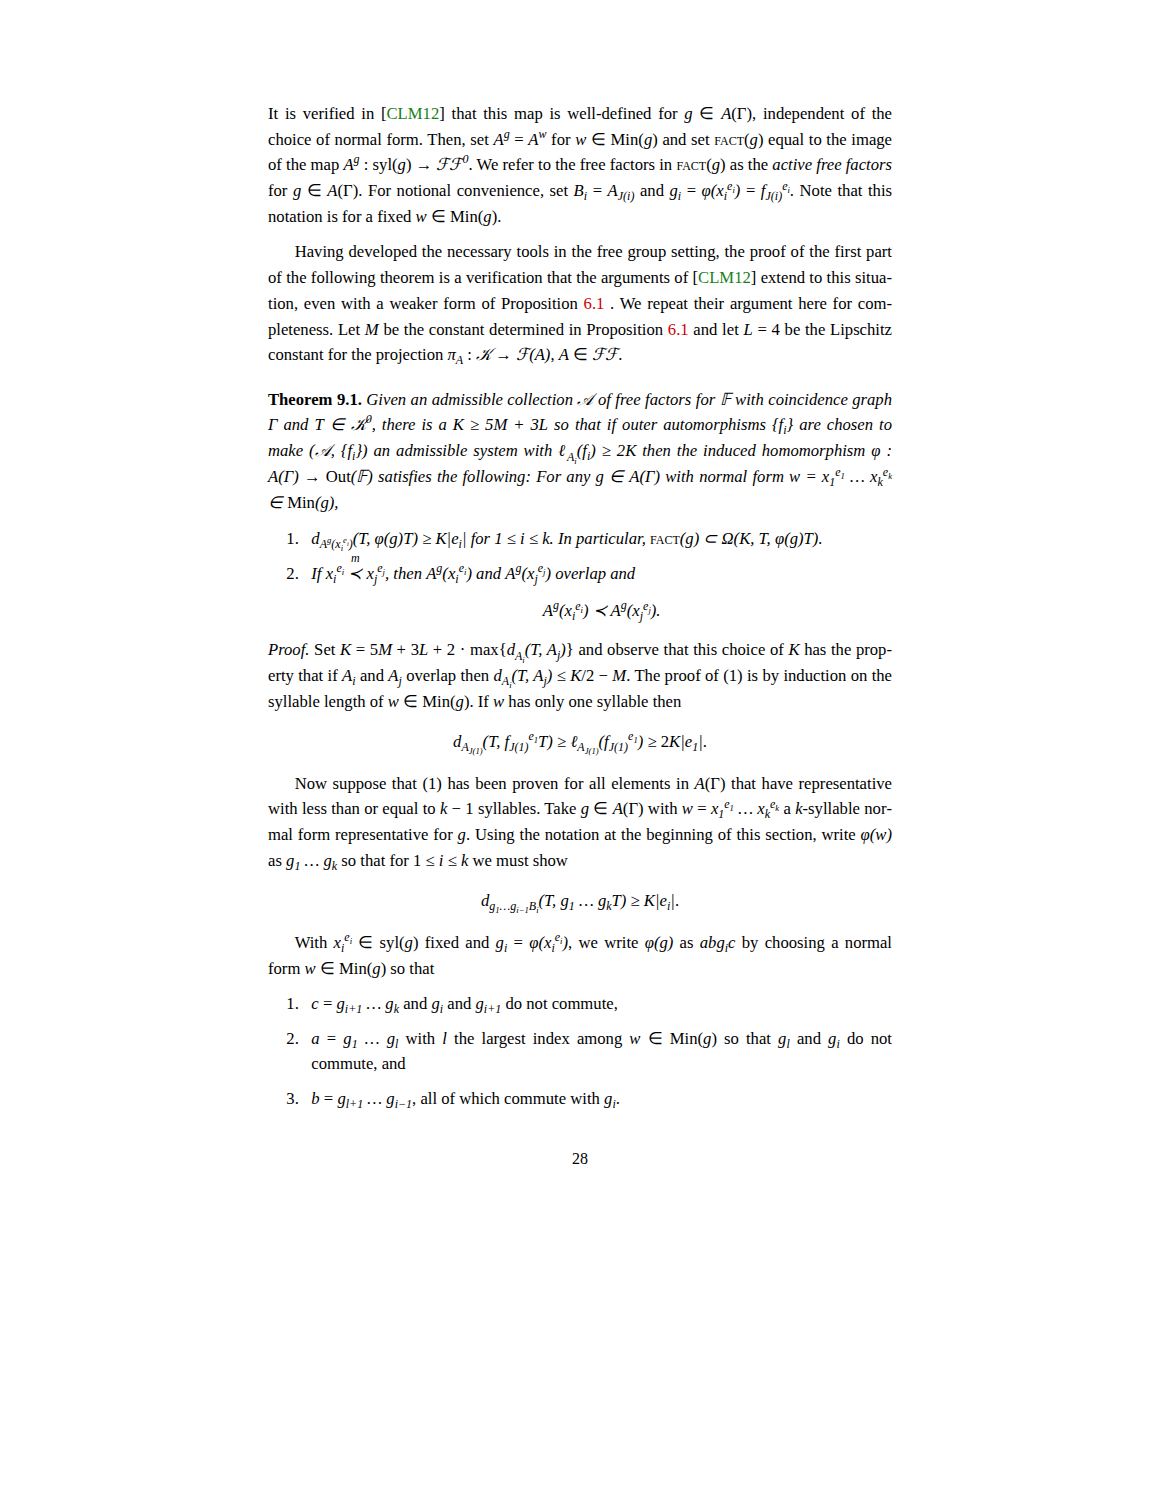It is verified in [CLM12] that this map is well-defined for g ∈ A(Γ), independent of the choice of normal form. Then, set Ag = Aw for w ∈ Min(g) and set fact(g) equal to the image of the map Ag : syl(g) → ℱℱ0. We refer to the free factors in fact(g) as the active free factors for g ∈ A(Γ). For notional convenience, set Bi = AJ(i) and gi = φ(xiei) = fJ(i)ei. Note that this notation is for a fixed w ∈ Min(g).
Having developed the necessary tools in the free group setting, the proof of the first part of the following theorem is a verification that the arguments of [CLM12] extend to this situation, even with a weaker form of Proposition 6.1 . We repeat their argument here for completeness. Let M be the constant determined in Proposition 6.1 and let L = 4 be the Lipschitz constant for the projection πA : 𝒦 → ℱ(A), A ∈ ℱℱ.
Theorem 9.1. Given an admissible collection 𝒜 of free factors for 𝔽 with coincidence graph Γ and T ∈ 𝒦0, there is a K ≥ 5M + 3L so that if outer automorphisms {fi} are chosen to make (𝒜, {fi}) an admissible system with ℓAi(fi) ≥ 2K then the induced homomorphism φ : A(Γ) → Out(𝔽) satisfies the following: For any g ∈ A(Γ) with normal form w = x1e1 … xkek ∈ Min(g),
dAg(xiei)(T, φ(g)T) ≥ K|ei| for 1 ≤ i ≤ k. In particular, fact(g) ⊂ Ω(K, T, φ(g)T).
If xiei m≺ xjej, then Ag(xiei) and Ag(xjej) overlap and
Ag(xiei) ≺ Ag(xjej).
Proof. Set K = 5M + 3L + 2 · max{dAi(T, Aj)} and observe that this choice of K has the property that if Ai and Aj overlap then dAi(T, Aj) ≤ K/2 − M. The proof of (1) is by induction on the syllable length of w ∈ Min(g). If w has only one syllable then
dAJ(1)(T, fJ(1)e1T) ≥ ℓAJ(1)(fJ(1)e1) ≥ 2K|e1|.
Now suppose that (1) has been proven for all elements in A(Γ) that have representative with less than or equal to k − 1 syllables. Take g ∈ A(Γ) with w = x1e1 … xkek a k-syllable normal form representative for g. Using the notation at the beginning of this section, write φ(w) as g1 … gk so that for 1 ≤ i ≤ k we must show
dg1…gi−1Bi(T, g1 … gkT) ≥ K|ei|.
With xiei ∈ syl(g) fixed and gi = φ(xiei), we write φ(g) as abgic by choosing a normal form w ∈ Min(g) so that
c = gi+1 … gk and gi and gi+1 do not commute,
a = g1 … gl with l the largest index among w ∈ Min(g) so that gl and gi do not commute, and
b = gl+1 … gi−1, all of which commute with gi.
28